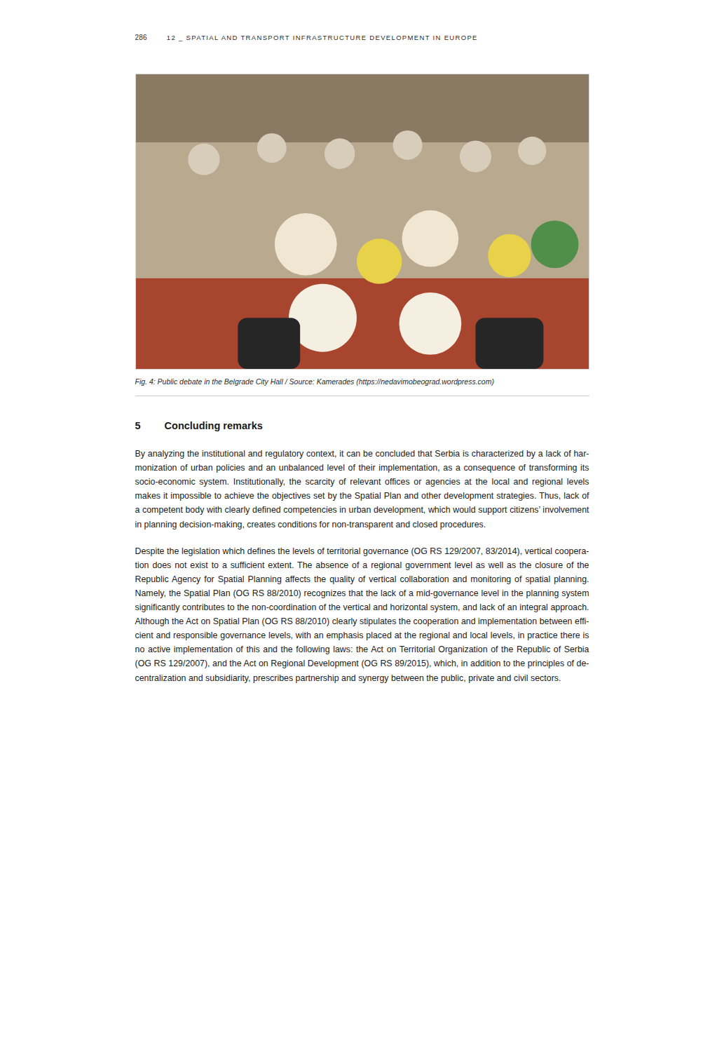286 12 _ Spatial and Transport Infrastructure Development in Europe
Fig. 4: Public debate in the Belgrade City Hall / Source: Kamerades (https://nedavimobeograd.wordpress.com)
5 Concluding remarks
By analyzing the institutional and regulatory context, it can be concluded that Serbia is characterized by a lack of harmonization of urban policies and an unbalanced level of their implementation, as a consequence of transforming its socio-economic system. Institutionally, the scarcity of relevant offices or agencies at the local and regional levels makes it impossible to achieve the objectives set by the Spatial Plan and other development strategies. Thus, lack of a competent body with clearly defined competencies in urban development, which would support citizens’ involvement in planning decision-making, creates conditions for non-transparent and closed procedures.
Despite the legislation which defines the levels of territorial governance (OG RS 129/2007, 83/2014), vertical cooperation does not exist to a sufficient extent. The absence of a regional government level as well as the closure of the Republic Agency for Spatial Planning affects the quality of vertical collaboration and monitoring of spatial planning. Namely, the Spatial Plan (OG RS 88/2010) recognizes that the lack of a mid-governance level in the planning system significantly contributes to the non-coordination of the vertical and horizontal system, and lack of an integral approach. Although the Act on Spatial Plan (OG RS 88/2010) clearly stipulates the cooperation and implementation between efficient and responsible governance levels, with an emphasis placed at the regional and local levels, in practice there is no active implementation of this and the following laws: the Act on Territorial Organization of the Republic of Serbia (OG RS 129/2007), and the Act on Regional Development (OG RS 89/2015), which, in addition to the principles of decentralization and subsidiarity, prescribes partnership and synergy between the public, private and civil sectors.